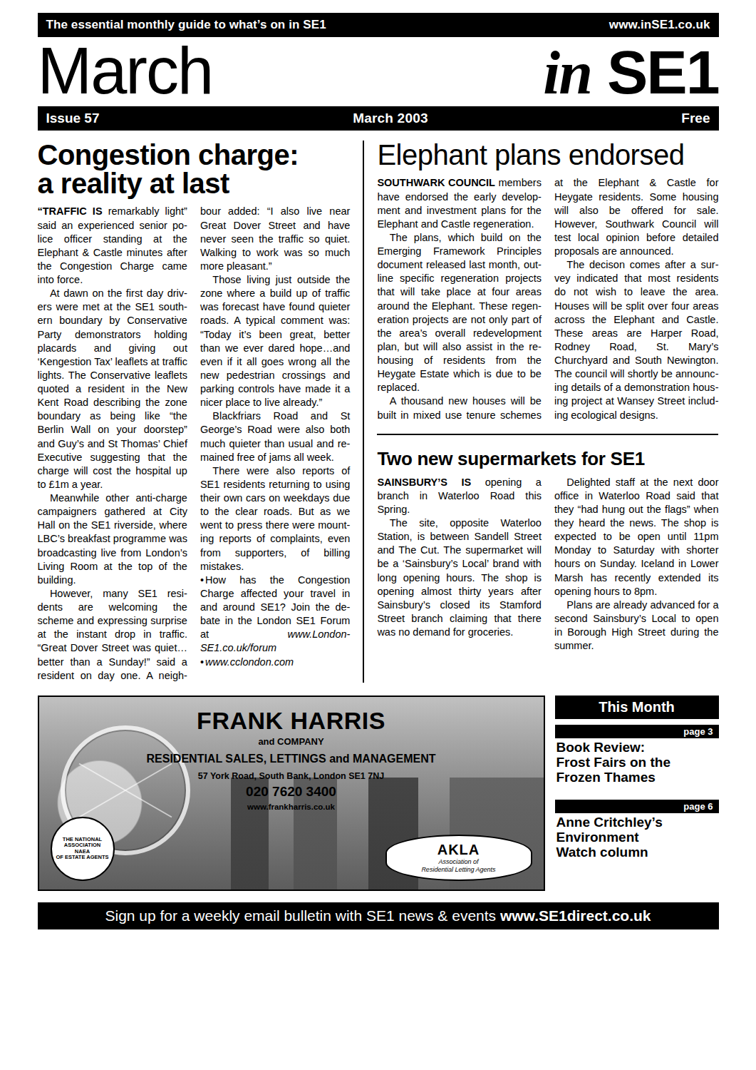The essential monthly guide to what’s on in SE1 www.inSE1.co.uk
March
in SE1
Issue 57 March 2003 Free
Congestion charge:
a reality at last
“TRAFFIC IS remarkably light” said an experienced senior police officer standing at the Elephant & Castle minutes after the Congestion Charge came into force.
At dawn on the first day drivers were met at the SE1 southern boundary by Conservative Party demonstrators holding placards and giving out ‘Kengestion Tax’ leaflets at traffic lights. The Conservative leaflets quoted a resident in the New Kent Road describing the zone boundary as being like “the Berlin Wall on your doorstep” and Guy’s and St Thomas’ Chief Executive suggesting that the charge will cost the hospital up to £1m a year.
Meanwhile other anti-charge campaigners gathered at City Hall on the SE1 riverside, where LBC’s breakfast programme was broadcasting live from London’s Living Room at the top of the building.
However, many SE1 residents are welcoming the scheme and expressing surprise at the instant drop in traffic. “Great Dover Street was quiet…better than a Sunday!” said a resident on day one. A neighbour added: “I also live near Great Dover Street and have never seen the traffic so quiet. Walking to work was so much more pleasant.”
Those living just outside the zone where a build up of traffic was forecast have found quieter roads. A typical comment was: “Today it’s been great, better than we ever dared hope…and even if it all goes wrong all the new pedestrian crossings and parking controls have made it a nicer place to live already.”
Blackfriars Road and St George’s Road were also both much quieter than usual and remained free of jams all week.
There were also reports of SE1 residents returning to using their own cars on weekdays due to the clear roads. But as we went to press there were mounting reports of complaints, even from supporters, of billing mistakes.
How has the Congestion Charge affected your travel in and around SE1? Join the debate in the London SE1 Forum at www.London-SE1.co.uk/forum
www.cclondon.com
Elephant plans endorsed
SOUTHWARK COUNCIL members have endorsed the early development and investment plans for the Elephant and Castle regeneration.
The plans, which build on the Emerging Framework Principles document released last month, outline specific regeneration projects that will take place at four areas around the Elephant. These regeneration projects are not only part of the area’s overall redevelopment plan, but will also assist in the rehousing of residents from the Heygate Estate which is due to be replaced.
A thousand new houses will be built in mixed use tenure schemes at the Elephant & Castle for Heygate residents. Some housing will also be offered for sale. However, Southwark Council will test local opinion before detailed proposals are announced.
The decison comes after a survey indicated that most residents do not wish to leave the area. Houses will be split over four areas across the Elephant and Castle. These areas are Harper Road, Rodney Road, St. Mary’s Churchyard and South Newington. The council will shortly be announcing details of a demonstration housing project at Wansey Street including ecological designs.
Two new supermarkets for SE1
SAINSBURY’S IS opening a branch in Waterloo Road this Spring.
The site, opposite Waterloo Station, is between Sandell Street and The Cut. The supermarket will be a ‘Sainsbury’s Local’ brand with long opening hours. The shop is opening almost thirty years after Sainsbury’s closed its Stamford Street branch claiming that there was no demand for groceries.
Delighted staff at the next door office in Waterloo Road said that they “had hung out the flags” when they heard the news. The shop is expected to be open until 11pm Monday to Saturday with shorter hours on Sunday. Iceland in Lower Marsh has recently extended its opening hours to 8pm.
Plans are already advanced for a second Sainsbury’s Local to open in Borough High Street during the summer.
FRANK HARRIS
and COMPANY
RESIDENTIAL SALES, LETTINGS and MANAGEMENT
57 York Road, South Bank, London SE1 7NJ
020 7620 3400
www.frankharris.co.uk
THE NATIONAL ASSOCIATION
NAEA
OF ESTATE AGENTS
AKLA
Association of
Residential Letting Agents
This Month
page 3
Book Review:
Frost Fairs on the
Frozen Thames
page 6
Anne Critchley’s
Environment
Watch column
Sign up for a weekly email bulletin with SE1 news & events www.SE1direct.co.uk